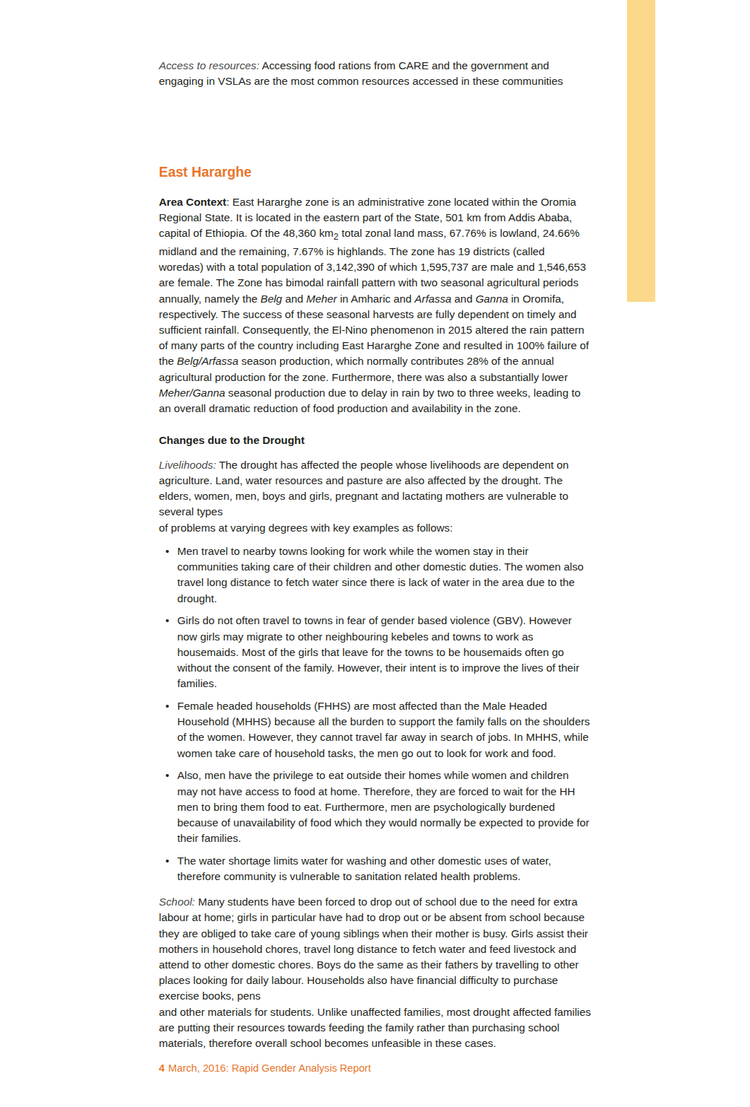Access to resources: Accessing food rations from CARE and the government and engaging in VSLAs are the most common resources accessed in these communities
East Hararghe
Area Context: East Hararghe zone is an administrative zone located within the Oromia Regional State. It is located in the eastern part of the State, 501 km from Addis Ababa, capital of Ethiopia. Of the 48,360 km2 total zonal land mass, 67.76% is lowland, 24.66% midland and the remaining, 7.67% is highlands. The zone has 19 districts (called woredas) with a total population of 3,142,390 of which 1,595,737 are male and 1,546,653 are female. The Zone has bimodal rainfall pattern with two seasonal agricultural periods annually, namely the Belg and Meher in Amharic and Arfassa and Ganna in Oromifa, respectively. The success of these seasonal harvests are fully dependent on timely and sufficient rainfall. Consequently, the El-Nino phenomenon in 2015 altered the rain pattern of many parts of the country including East Hararghe Zone and resulted in 100% failure of the Belg/Arfassa season production, which normally contributes 28% of the annual agricultural production for the zone. Furthermore, there was also a substantially lower Meher/Ganna seasonal production due to delay in rain by two to three weeks, leading to an overall dramatic reduction of food production and availability in the zone.
Changes due to the Drought
Livelihoods: The drought has affected the people whose livelihoods are dependent on agriculture. Land, water resources and pasture are also affected by the drought. The elders, women, men, boys and girls, pregnant and lactating mothers are vulnerable to several types
of problems at varying degrees with key examples as follows:
Men travel to nearby towns looking for work while the women stay in their communities taking care of their children and other domestic duties. The women also travel long distance to fetch water since there is lack of water in the area due to the drought.
Girls do not often travel to towns in fear of gender based violence (GBV). However now girls may migrate to other neighbouring kebeles and towns to work as housemaids. Most of the girls that leave for the towns to be housemaids often go without the consent of the family. However, their intent is to improve the lives of their families.
Female headed households (FHHS) are most affected than the Male Headed Household (MHHS) because all the burden to support the family falls on the shoulders of the women. However, they cannot travel far away in search of jobs. In MHHS, while women take care of household tasks, the men go out to look for work and food.
Also, men have the privilege to eat outside their homes while women and children may not have access to food at home. Therefore, they are forced to wait for the HH men to bring them food to eat. Furthermore, men are psychologically burdened because of unavailability of food which they would normally be expected to provide for their families.
The water shortage limits water for washing and other domestic uses of water, therefore community is vulnerable to sanitation related health problems.
School: Many students have been forced to drop out of school due to the need for extra labour at home; girls in particular have had to drop out or be absent from school because they are obliged to take care of young siblings when their mother is busy. Girls assist their mothers in household chores, travel long distance to fetch water and feed livestock and attend to other domestic chores. Boys do the same as their fathers by travelling to other places looking for daily labour. Households also have financial difficulty to purchase exercise books, pens
and other materials for students. Unlike unaffected families, most drought affected families are putting their resources towards feeding the family rather than purchasing school materials, therefore overall school becomes unfeasible in these cases.
4 March, 2016: Rapid Gender Analysis Report